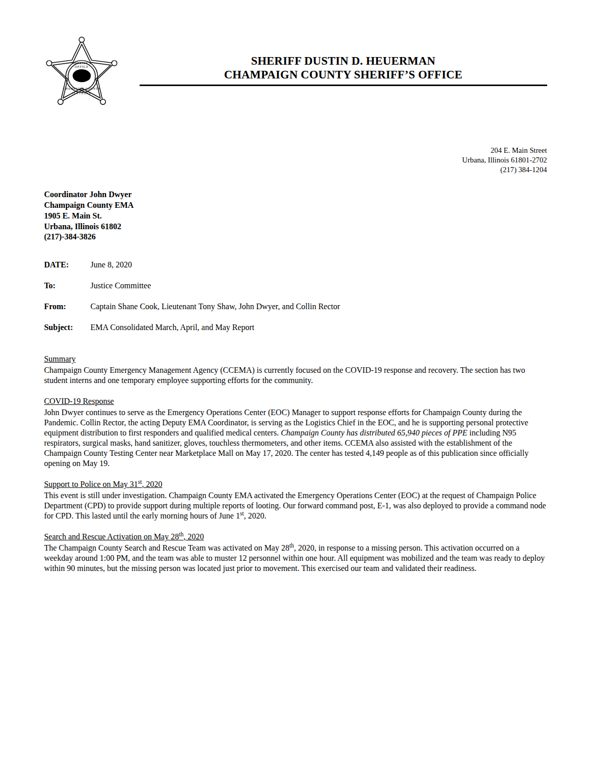SHERIFF'S OFFICE CHAMPAIGN COUNTY ILLINOIS
SHERIFF DUSTIN D. HEUERMAN
CHAMPAIGN COUNTY SHERIFF’S OFFICE
204 E. Main Street
Urbana, Illinois 61801-2702
(217) 384-1204
Coordinator John Dwyer
Champaign County EMA
1905 E. Main St.
Urbana, Illinois 61802
(217)-384-3826
| DATE: | June 8, 2020 |
| To: | Justice Committee |
| From: | Captain Shane Cook, Lieutenant Tony Shaw, John Dwyer, and Collin Rector |
| Subject: | EMA Consolidated March, April, and May Report |
Summary
Champaign County Emergency Management Agency (CCEMA) is currently focused on the COVID-19 response and recovery. The section has two student interns and one temporary employee supporting efforts for the community.
COVID-19 Response
John Dwyer continues to serve as the Emergency Operations Center (EOC) Manager to support response efforts for Champaign County during the Pandemic. Collin Rector, the acting Deputy EMA Coordinator, is serving as the Logistics Chief in the EOC, and he is supporting personal protective equipment distribution to first responders and qualified medical centers. Champaign County has distributed 65,940 pieces of PPE including N95 respirators, surgical masks, hand sanitizer, gloves, touchless thermometers, and other items. CCEMA also assisted with the establishment of the Champaign County Testing Center near Marketplace Mall on May 17, 2020. The center has tested 4,149 people as of this publication since officially opening on May 19.
Support to Police on May 31st, 2020
This event is still under investigation. Champaign County EMA activated the Emergency Operations Center (EOC) at the request of Champaign Police Department (CPD) to provide support during multiple reports of looting. Our forward command post, E-1, was also deployed to provide a command node for CPD. This lasted until the early morning hours of June 1st, 2020.
Search and Rescue Activation on May 28th, 2020
The Champaign County Search and Rescue Team was activated on May 28th, 2020, in response to a missing person. This activation occurred on a weekday around 1:00 PM, and the team was able to muster 12 personnel within one hour. All equipment was mobilized and the team was ready to deploy within 90 minutes, but the missing person was located just prior to movement. This exercised our team and validated their readiness.